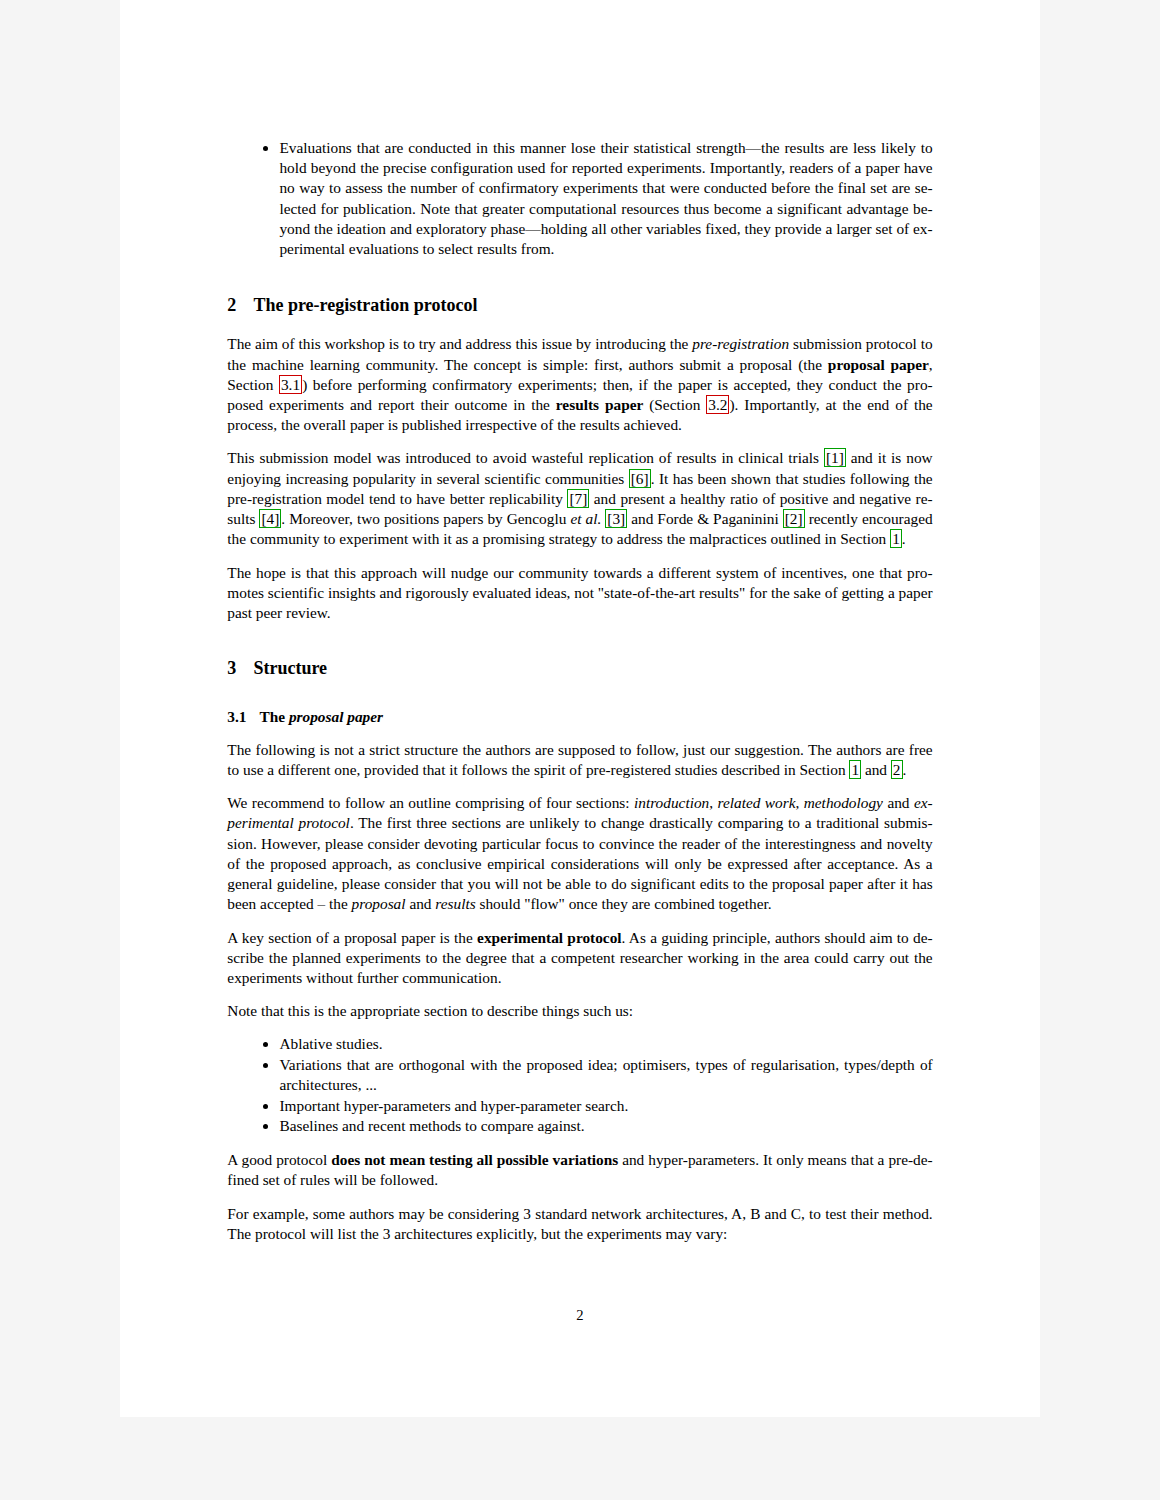Evaluations that are conducted in this manner lose their statistical strength—the results are less likely to hold beyond the precise configuration used for reported experiments. Importantly, readers of a paper have no way to assess the number of confirmatory experiments that were conducted before the final set are selected for publication. Note that greater computational resources thus become a significant advantage beyond the ideation and exploratory phase—holding all other variables fixed, they provide a larger set of experimental evaluations to select results from.
2 The pre-registration protocol
The aim of this workshop is to try and address this issue by introducing the pre-registration submission protocol to the machine learning community. The concept is simple: first, authors submit a proposal (the proposal paper, Section 3.1) before performing confirmatory experiments; then, if the paper is accepted, they conduct the proposed experiments and report their outcome in the results paper (Section 3.2). Importantly, at the end of the process, the overall paper is published irrespective of the results achieved.
This submission model was introduced to avoid wasteful replication of results in clinical trials [1] and it is now enjoying increasing popularity in several scientific communities [6]. It has been shown that studies following the pre-registration model tend to have better replicability [7] and present a healthy ratio of positive and negative results [4]. Moreover, two positions papers by Gencoglu et al. [3] and Forde & Paganinini [2] recently encouraged the community to experiment with it as a promising strategy to address the malpractices outlined in Section 1.
The hope is that this approach will nudge our community towards a different system of incentives, one that promotes scientific insights and rigorously evaluated ideas, not "state-of-the-art results" for the sake of getting a paper past peer review.
3 Structure
3.1 The proposal paper
The following is not a strict structure the authors are supposed to follow, just our suggestion. The authors are free to use a different one, provided that it follows the spirit of pre-registered studies described in Section 1 and 2.
We recommend to follow an outline comprising of four sections: introduction, related work, methodology and experimental protocol. The first three sections are unlikely to change drastically comparing to a traditional submission. However, please consider devoting particular focus to convince the reader of the interestingness and novelty of the proposed approach, as conclusive empirical considerations will only be expressed after acceptance. As a general guideline, please consider that you will not be able to do significant edits to the proposal paper after it has been accepted – the proposal and results should "flow" once they are combined together.
A key section of a proposal paper is the experimental protocol. As a guiding principle, authors should aim to describe the planned experiments to the degree that a competent researcher working in the area could carry out the experiments without further communication.
Note that this is the appropriate section to describe things such us:
Ablative studies.
Variations that are orthogonal with the proposed idea; optimisers, types of regularisation, types/depth of architectures, ...
Important hyper-parameters and hyper-parameter search.
Baselines and recent methods to compare against.
A good protocol does not mean testing all possible variations and hyper-parameters. It only means that a pre-defined set of rules will be followed.
For example, some authors may be considering 3 standard network architectures, A, B and C, to test their method. The protocol will list the 3 architectures explicitly, but the experiments may vary:
2